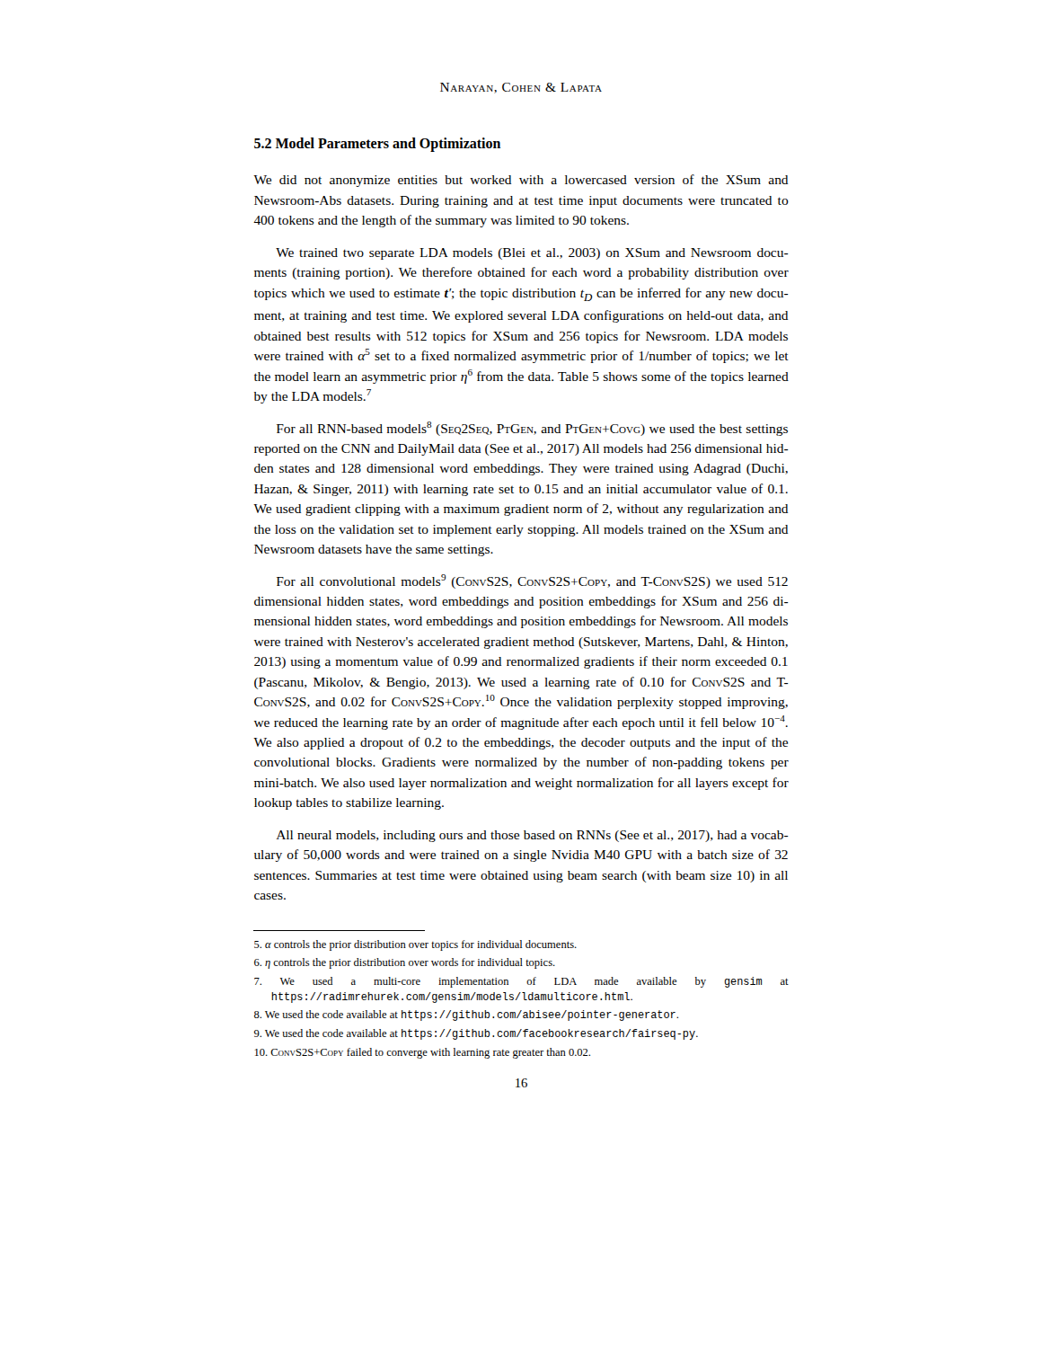Narayan, Cohen & Lapata
5.2 Model Parameters and Optimization
We did not anonymize entities but worked with a lowercased version of the XSum and Newsroom-Abs datasets. During training and at test time input documents were truncated to 400 tokens and the length of the summary was limited to 90 tokens.
We trained two separate LDA models (Blei et al., 2003) on XSum and Newsroom documents (training portion). We therefore obtained for each word a probability distribution over topics which we used to estimate t′; the topic distribution tD can be inferred for any new document, at training and test time. We explored several LDA configurations on held-out data, and obtained best results with 512 topics for XSum and 256 topics for Newsroom. LDA models were trained with α5 set to a fixed normalized asymmetric prior of 1/number of topics; we let the model learn an asymmetric prior η6 from the data. Table 5 shows some of the topics learned by the LDA models.7
For all RNN-based models8 (Seq2Seq, PtGen, and PtGen+Covg) we used the best settings reported on the CNN and DailyMail data (See et al., 2017) All models had 256 dimensional hidden states and 128 dimensional word embeddings. They were trained using Adagrad (Duchi, Hazan, & Singer, 2011) with learning rate set to 0.15 and an initial accumulator value of 0.1. We used gradient clipping with a maximum gradient norm of 2, without any regularization and the loss on the validation set to implement early stopping. All models trained on the XSum and Newsroom datasets have the same settings.
For all convolutional models9 (ConvS2S, ConvS2S+Copy, and T-ConvS2S) we used 512 dimensional hidden states, word embeddings and position embeddings for XSum and 256 dimensional hidden states, word embeddings and position embeddings for Newsroom. All models were trained with Nesterov's accelerated gradient method (Sutskever, Martens, Dahl, & Hinton, 2013) using a momentum value of 0.99 and renormalized gradients if their norm exceeded 0.1 (Pascanu, Mikolov, & Bengio, 2013). We used a learning rate of 0.10 for ConvS2S and T-ConvS2S, and 0.02 for ConvS2S+Copy.10 Once the validation perplexity stopped improving, we reduced the learning rate by an order of magnitude after each epoch until it fell below 10−4. We also applied a dropout of 0.2 to the embeddings, the decoder outputs and the input of the convolutional blocks. Gradients were normalized by the number of non-padding tokens per mini-batch. We also used layer normalization and weight normalization for all layers except for lookup tables to stabilize learning.
All neural models, including ours and those based on RNNs (See et al., 2017), had a vocabulary of 50,000 words and were trained on a single Nvidia M40 GPU with a batch size of 32 sentences. Summaries at test time were obtained using beam search (with beam size 10) in all cases.
α controls the prior distribution over topics for individual documents.
η controls the prior distribution over words for individual topics.
We used a multi-core implementation of LDA made available by gensim at https://radimrehurek.com/gensim/models/ldamulticore.html.
We used the code available at https://github.com/abisee/pointer-generator.
We used the code available at https://github.com/facebookresearch/fairseq-py.
ConvS2S+Copy failed to converge with learning rate greater than 0.02.
16